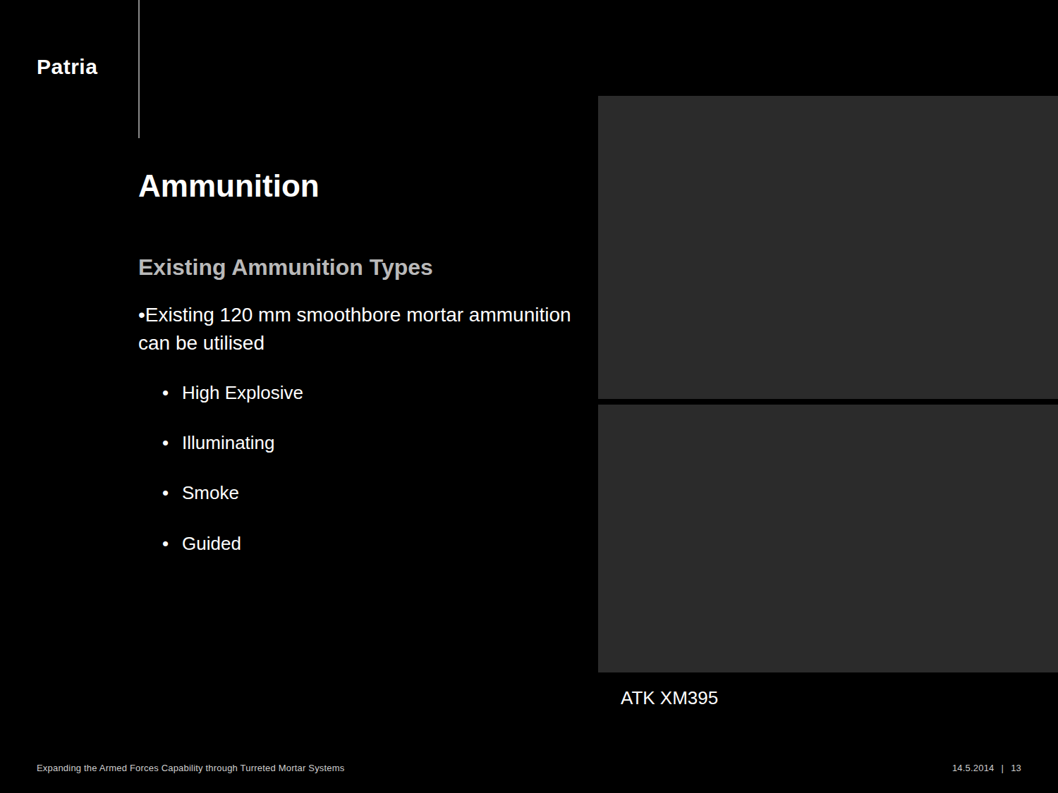Patria
Ammunition
Existing Ammunition Types
•Existing 120 mm smoothbore mortar ammunition can be utilised
High Explosive
Illuminating
Smoke
Guided
ATK XM395
Expanding the Armed Forces Capability through Turreted Mortar Systems
14.5.2014|13